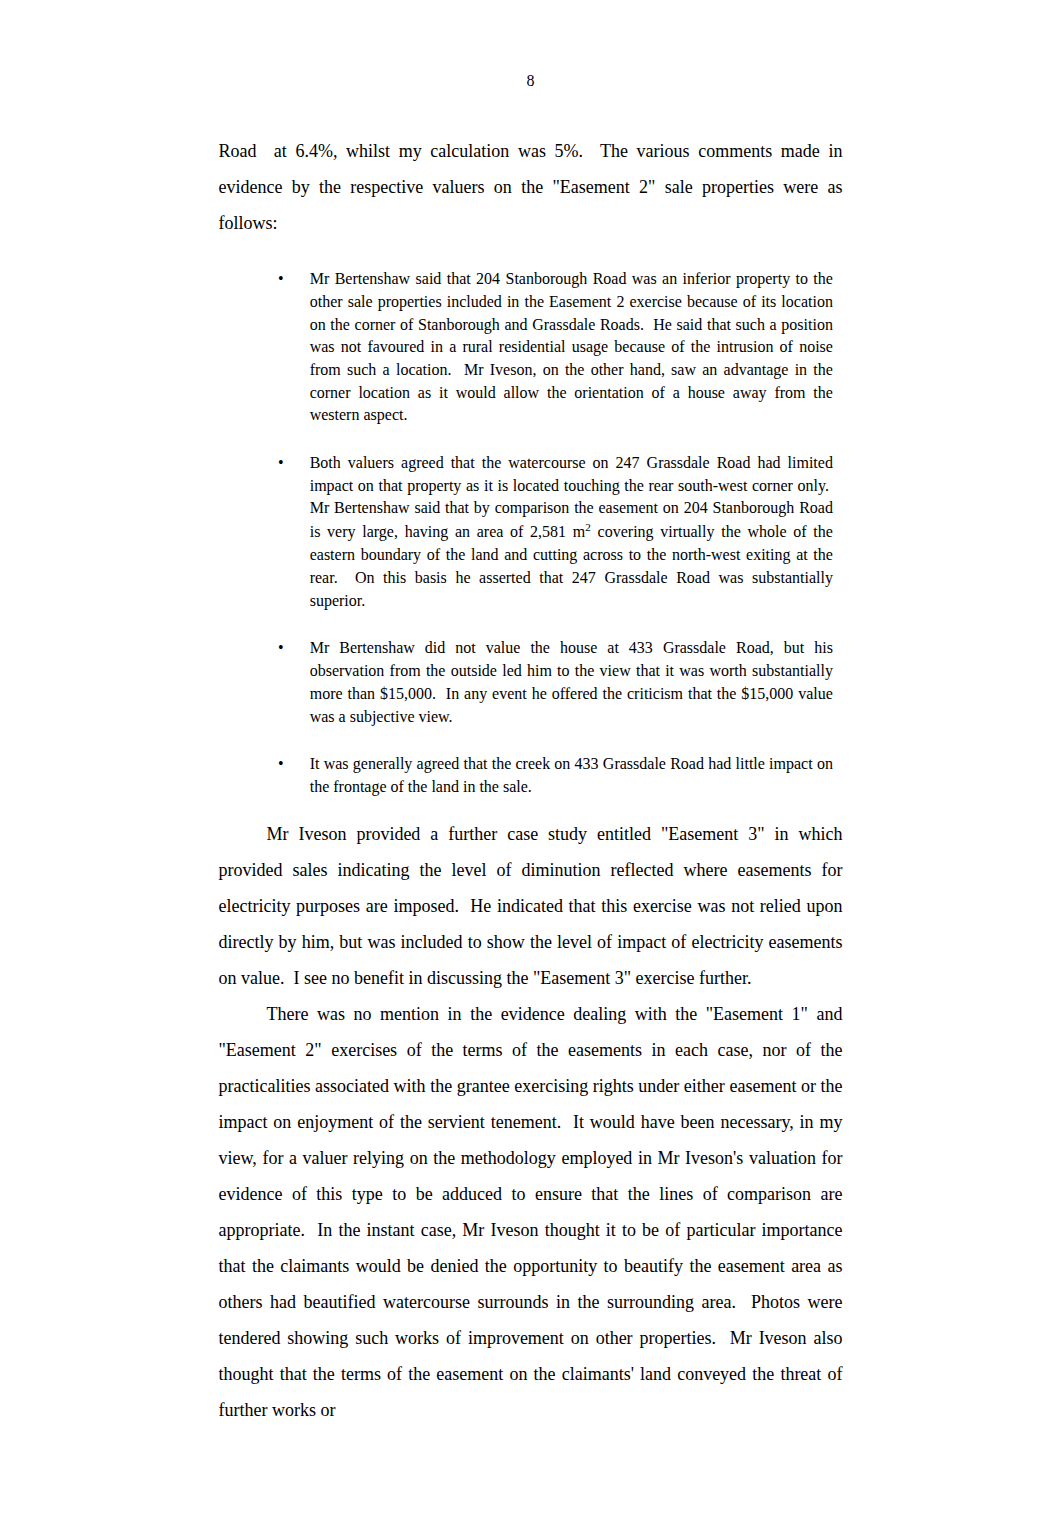8
Road at 6.4%, whilst my calculation was 5%. The various comments made in evidence by the respective valuers on the "Easement 2" sale properties were as follows:
Mr Bertenshaw said that 204 Stanborough Road was an inferior property to the other sale properties included in the Easement 2 exercise because of its location on the corner of Stanborough and Grassdale Roads. He said that such a position was not favoured in a rural residential usage because of the intrusion of noise from such a location. Mr Iveson, on the other hand, saw an advantage in the corner location as it would allow the orientation of a house away from the western aspect.
Both valuers agreed that the watercourse on 247 Grassdale Road had limited impact on that property as it is located touching the rear south-west corner only. Mr Bertenshaw said that by comparison the easement on 204 Stanborough Road is very large, having an area of 2,581 m2 covering virtually the whole of the eastern boundary of the land and cutting across to the north-west exiting at the rear. On this basis he asserted that 247 Grassdale Road was substantially superior.
Mr Bertenshaw did not value the house at 433 Grassdale Road, but his observation from the outside led him to the view that it was worth substantially more than $15,000. In any event he offered the criticism that the $15,000 value was a subjective view.
It was generally agreed that the creek on 433 Grassdale Road had little impact on the frontage of the land in the sale.
Mr Iveson provided a further case study entitled "Easement 3" in which provided sales indicating the level of diminution reflected where easements for electricity purposes are imposed. He indicated that this exercise was not relied upon directly by him, but was included to show the level of impact of electricity easements on value. I see no benefit in discussing the "Easement 3" exercise further.
There was no mention in the evidence dealing with the "Easement 1" and "Easement 2" exercises of the terms of the easements in each case, nor of the practicalities associated with the grantee exercising rights under either easement or the impact on enjoyment of the servient tenement. It would have been necessary, in my view, for a valuer relying on the methodology employed in Mr Iveson's valuation for evidence of this type to be adduced to ensure that the lines of comparison are appropriate. In the instant case, Mr Iveson thought it to be of particular importance that the claimants would be denied the opportunity to beautify the easement area as others had beautified watercourse surrounds in the surrounding area. Photos were tendered showing such works of improvement on other properties. Mr Iveson also thought that the terms of the easement on the claimants' land conveyed the threat of further works or